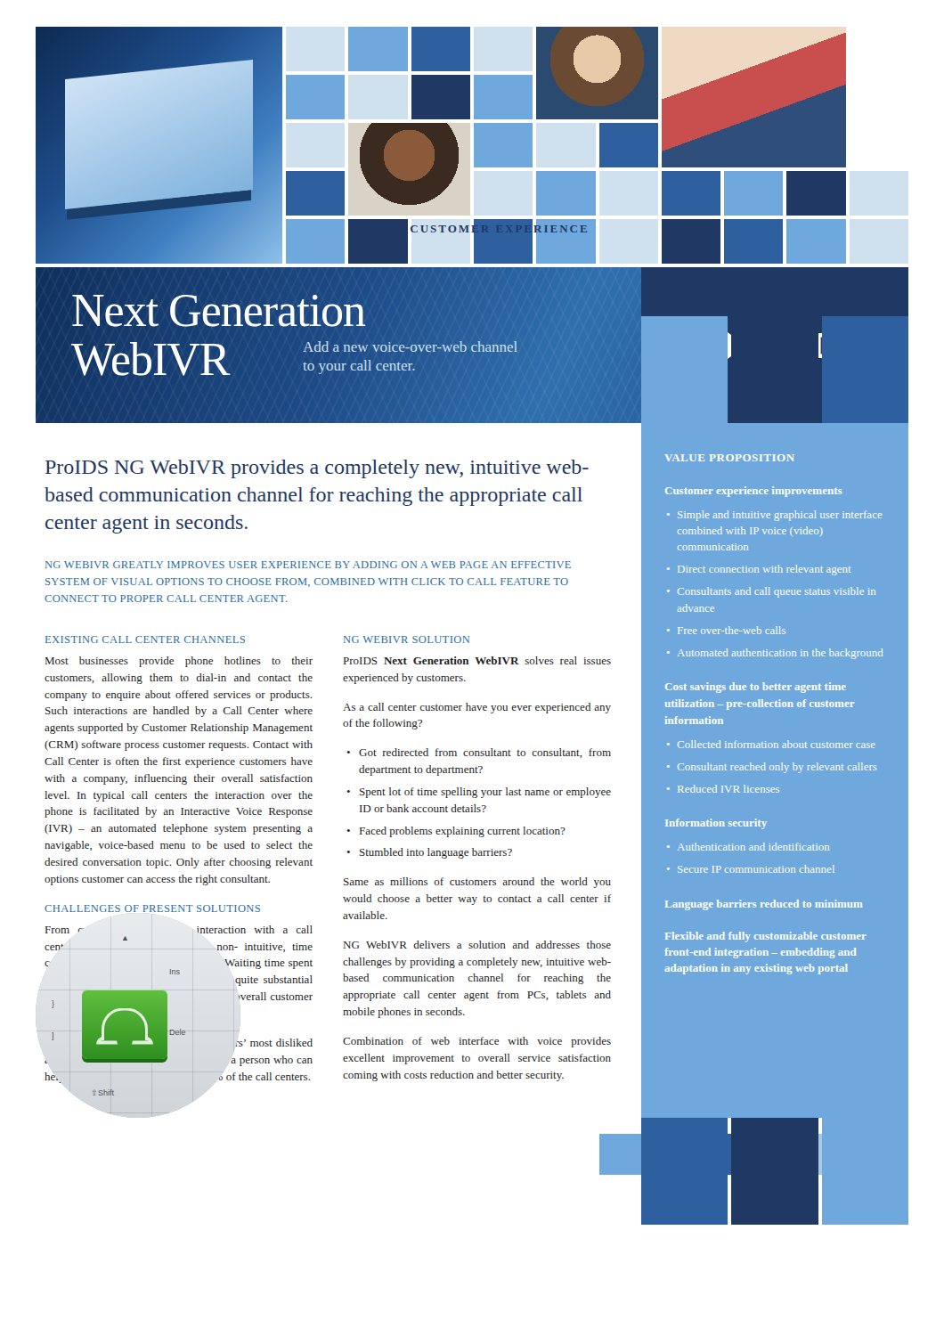GREAT CUSTOMER EXPERIENCE
Next Generation
WebIVR
Add a new voice-over-web channel
to your call center.
ProIDS
ProIDS NG WebIVR provides a completely new, intuitive web-based communication channel for reaching the appropriate call center agent in seconds.
NG WEBIVR GREATLY IMPROVES USER EXPERIENCE BY ADDING ON A WEB PAGE AN EFFECTIVE SYSTEM OF VISUAL OPTIONS TO CHOOSE FROM, COMBINED WITH CLICK TO CALL FEATURE TO CONNECT TO PROPER CALL CENTER AGENT.
Existing call center channels
Most businesses provide phone hotlines to their customers, allowing them to dial-in and contact the company to enquire about offered services or products. Such interactions are handled by a Call Center where agents supported by Customer Relationship Management (CRM) software process customer requests. Contact with Call Center is often the first experience customers have with a company, influencing their overall satisfaction level. In typical call centers the interaction over the phone is facilitated by an Interactive Voice Response (IVR) – an automated telephone system presenting a navigable, voice-based menu to be used to select the desired conversation topic. Only after choosing relevant options customer can access the right consultant.
Challenges of present solutions
Ins Dele Shift } ] ▲
From customers’ perspective interaction with a call center via IVR is uncomfortable, non- intuitive, time consuming, error prone and unsecure. Waiting time spent to reach the appropriate agent is often quite substantial and creates a negative perception of the overall customer experience.
Existing, complicated IVRs are customers’ most disliked aspect of the whole chain of contacting a person who can help. Yet they exists in more than 60% of the call centers.
NG WebIVR solution
ProIDS Next Generation WebIVR solves real issues experienced by customers.
As a call center customer have you ever experienced any of the following?
Got redirected from consultant to consultant, from department to department?
Spent lot of time spelling your last name or employee ID or bank account details?
Faced problems explaining current location?
Stumbled into language barriers?
Same as millions of customers around the world you would choose a better way to contact a call center if available.
NG WebIVR delivers a solution and addresses those challenges by providing a completely new, intuitive web-based communication channel for reaching the appropriate call center agent from PCs, tablets and mobile phones in seconds.
Combination of web interface with voice provides excellent improvement to overall service satisfaction coming with costs reduction and better security.
Value proposition
Customer experience improvements
Simple and intuitive graphical user interface combined with IP voice (video) communication
Direct connection with relevant agent
Consultants and call queue status visible in advance
Free over-the-web calls
Automated authentication in the background
Cost savings due to better agent time utilization – pre-collection of customer information
Collected information about customer case
Consultant reached only by relevant callers
Reduced IVR licenses
Information security
Authentication and identification
Secure IP communication channel
Language barriers reduced to minimum
Flexible and fully customizable customer front-end integration – embedding and adaptation in any existing web portal